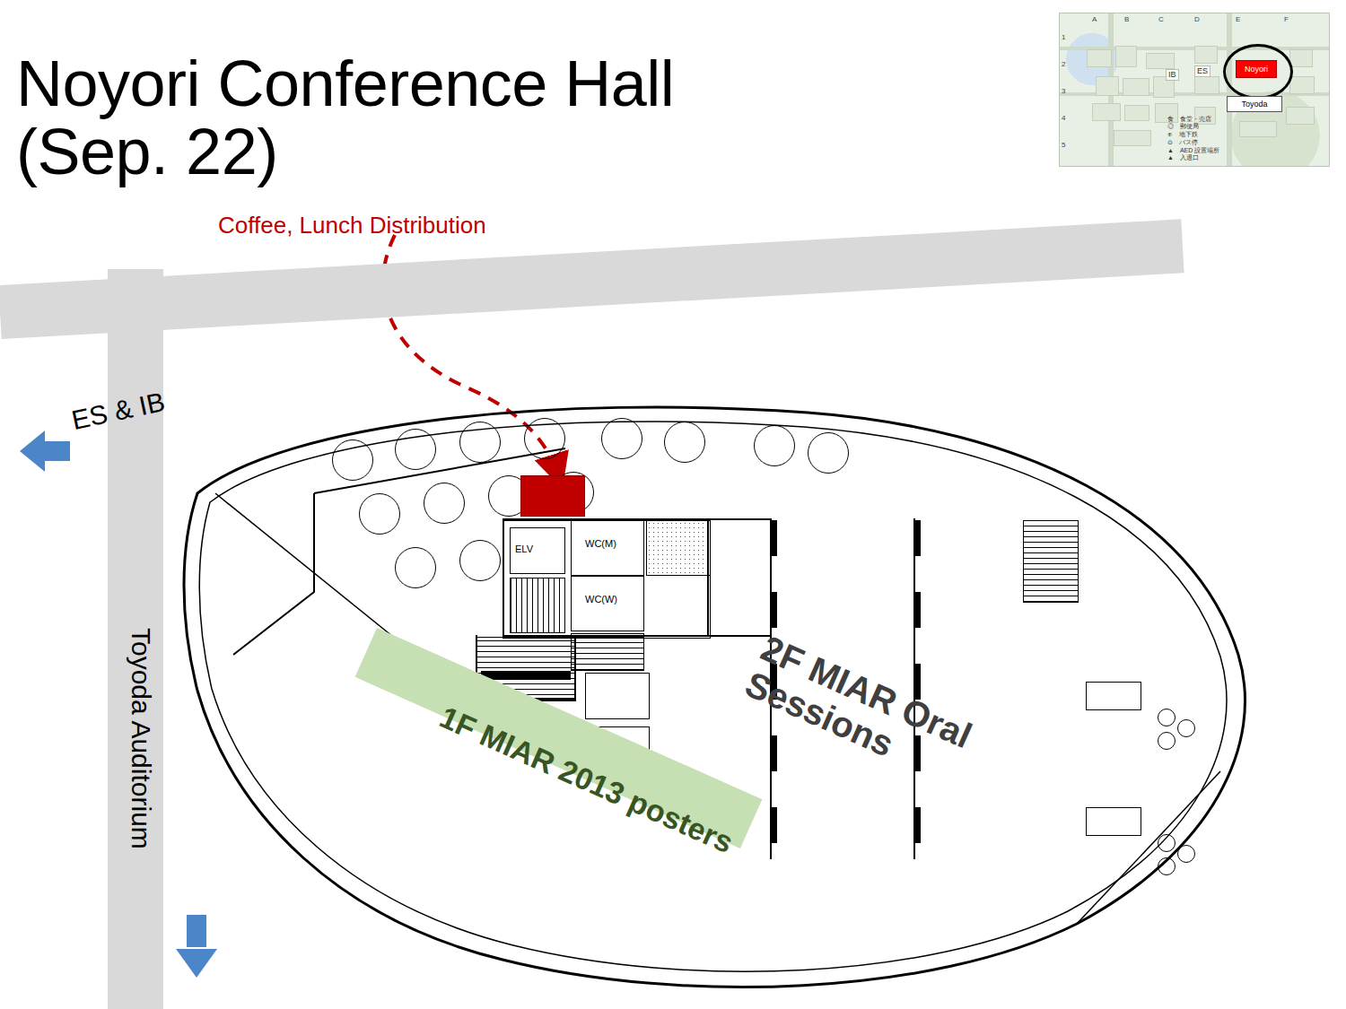Noyori Conference Hall
(Sep. 22)
IB
ES
Noyori
Toyoda
A
B
C
D
E
F
1
2
3
4
5
食　食堂・売店
◎　郵便局
⊕　地下鉄
⊙　バス停
▲　AED 設置場所
▲　入退口
Coffee, Lunch Distribution
ES & IB
Toyoda Auditorium
ELV
WC(M)
WC(W)
1F MIAR 2013 posters
2F MIAR Oral
Sessions